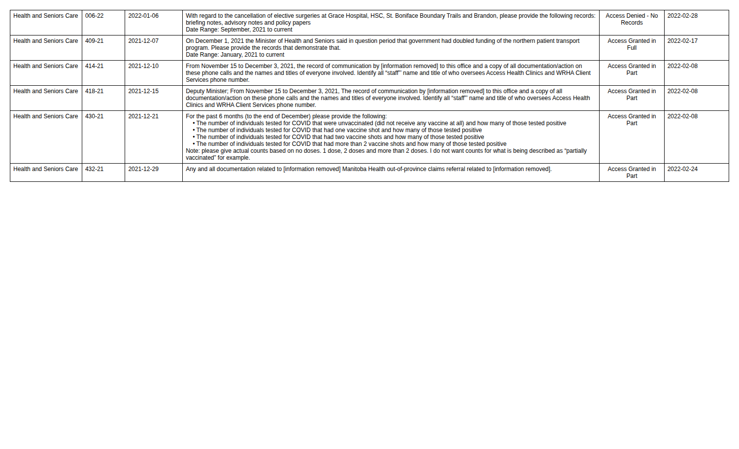| Health and Seniors Care | 006-22 | 2022-01-06 | With regard to the cancellation of elective surgeries at Grace Hospital, HSC, St. Boniface Boundary Trails and Brandon, please provide the following records: briefing notes, advisory notes and policy papers Date Range: September, 2021 to current | Access Denied - No Records | 2022-02-28 |
| Health and Seniors Care | 409-21 | 2021-12-07 | On December 1, 2021 the Minister of Health and Seniors said in question period that government had doubled funding of the northern patient transport program. Please provide the records that demonstrate that. Date Range: January, 2021 to current | Access Granted in Full | 2022-02-17 |
| Health and Seniors Care | 414-21 | 2021-12-10 | From November 15 to December 3, 2021, the record of communication by [information removed] to this office and a copy of all documentation/action on these phone calls and the names and titles of everyone involved. Identify all “staff”’ name and title of who oversees Access Health Clinics and WRHA Client Services phone number. | Access Granted in Part | 2022-02-08 |
| Health and Seniors Care | 418-21 | 2021-12-15 | Deputy Minister; From November 15 to December 3, 2021, The record of communication by [information removed] to this office and a copy of all documentation/action on these phone calls and the names and titles of everyone involved. Identify all “staff”’ name and title of who oversees Access Health Clinics and WRHA Client Services phone number. | Access Granted in Part | 2022-02-08 |
| Health and Seniors Care | 430-21 | 2021-12-21 | For the past 6 months (to the end of December) please provide the following: • The number of individuals tested for COVID that were unvaccinated (did not receive any vaccine at all) and how many of those tested positive • The number of individuals tested for COVID that had one vaccine shot and how many of those tested positive • The number of individuals tested for COVID that had two vaccine shots and how many of those tested positive • The number of individuals tested for COVID that had more than 2 vaccine shots and how many of those tested positive Note: please give actual counts based on no doses. 1 dose, 2 doses and more than 2 doses. I do not want counts for what is being described as “partially vaccinated” for example. | Access Granted in Part | 2022-02-08 |
| Health and Seniors Care | 432-21 | 2021-12-29 | Any and all documentation related to [information removed] Manitoba Health out-of-province claims referral related to [information removed]. | Access Granted in Part | 2022-02-24 |